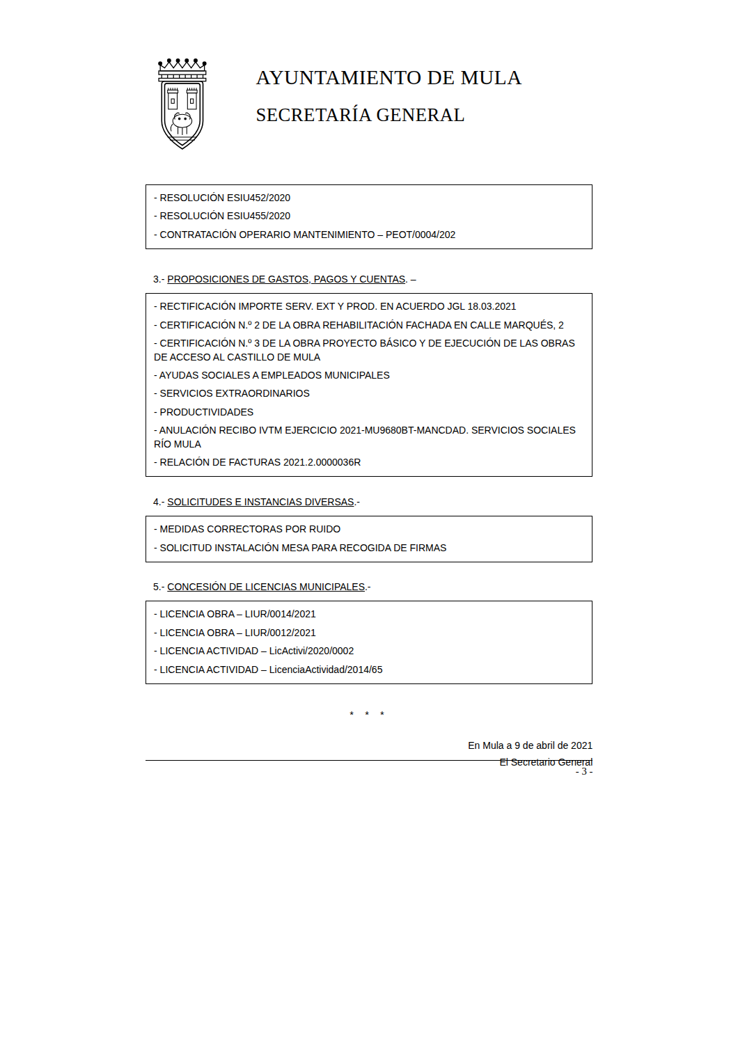AYUNTAMIENTO DE MULA
SECRETARÍA GENERAL
- RESOLUCIÓN ESIU452/2020
- RESOLUCIÓN ESIU455/2020
- CONTRATACIÓN OPERARIO MANTENIMIENTO – PEOT/0004/202
3.- PROPOSICIONES DE GASTOS, PAGOS Y CUENTAS. –
- RECTIFICACIÓN IMPORTE SERV. EXT Y PROD. EN ACUERDO JGL 18.03.2021
- CERTIFICACIÓN N.º 2 DE LA OBRA REHABILITACIÓN FACHADA EN CALLE MARQUÉS, 2
- CERTIFICACIÓN N.º 3 DE LA OBRA PROYECTO BÁSICO Y DE EJECUCIÓN DE LAS OBRAS DE ACCESO AL CASTILLO DE MULA
- AYUDAS SOCIALES A EMPLEADOS MUNICIPALES
- SERVICIOS EXTRAORDINARIOS
- PRODUCTIVIDADES
- ANULACIÓN RECIBO IVTM EJERCICIO 2021-MU9680BT-MANCDAD. SERVICIOS SOCIALES RÍO MULA
- RELACIÓN DE FACTURAS 2021.2.0000036R
4.- SOLICITUDES E INSTANCIAS DIVERSAS.-
- MEDIDAS CORRECTORAS POR RUIDO
- SOLICITUD INSTALACIÓN MESA PARA RECOGIDA DE FIRMAS
5.- CONCESIÓN DE LICENCIAS MUNICIPALES.-
- LICENCIA OBRA – LIUR/0014/2021
- LICENCIA OBRA – LIUR/0012/2021
- LICENCIA ACTIVIDAD – LicActivi/2020/0002
- LICENCIA ACTIVIDAD – LicenciaActividad/2014/65
* * *
En Mula a 9 de abril de 2021
El Secretario General
- 3 -